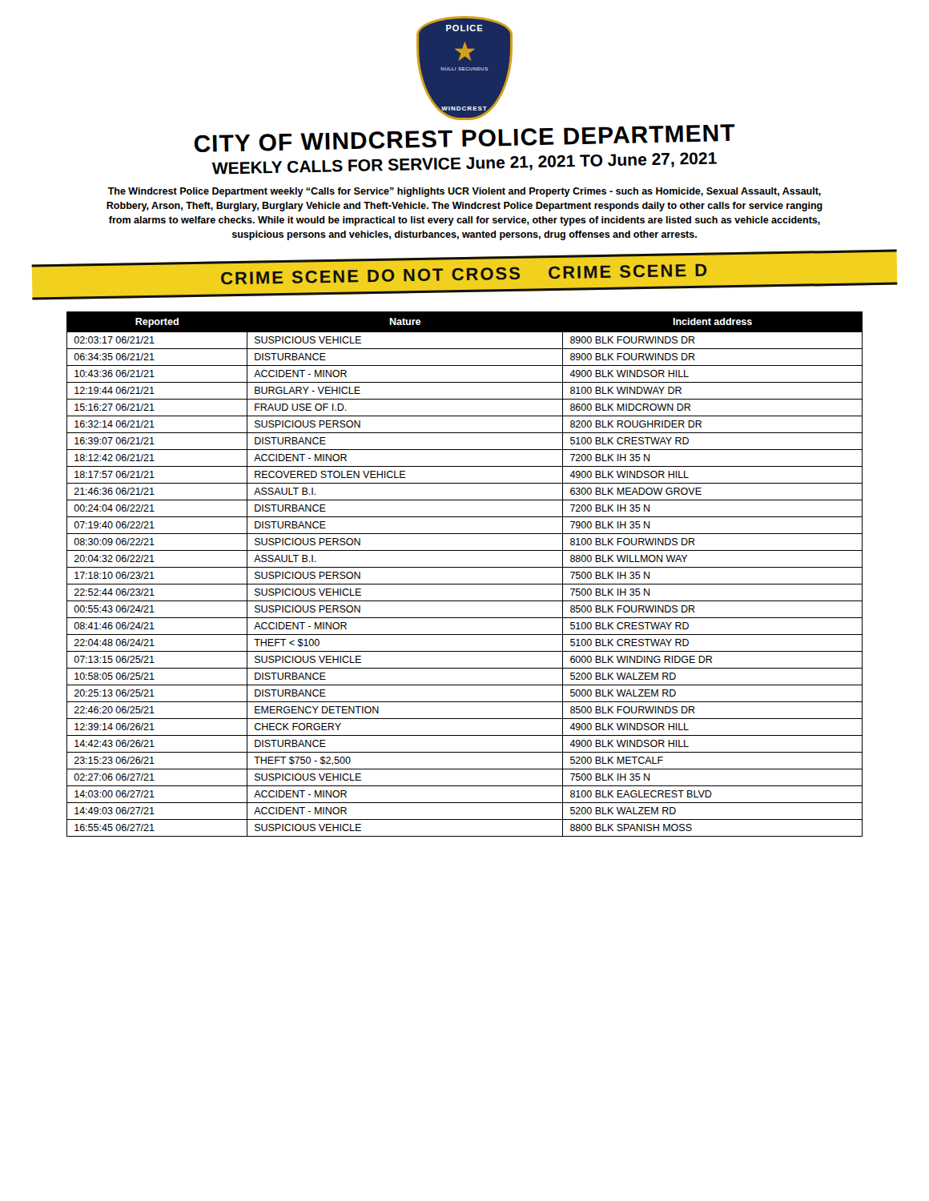POLICE
★
NULLI SECUNDUS
WINDCREST
CITY OF WINDCREST POLICE DEPARTMENT
WEEKLY CALLS FOR SERVICE June 21, 2021 TO June 27, 2021
The Windcrest Police Department weekly “Calls for Service” highlights UCR Violent and Property Crimes - such as Homicide, Sexual Assault, Assault, Robbery, Arson, Theft, Burglary, Burglary Vehicle and Theft-Vehicle. The Windcrest Police Department responds daily to other calls for service ranging from alarms to welfare checks. While it would be impractical to list every call for service, other types of incidents are listed such as vehicle accidents, suspicious persons and vehicles, disturbances, wanted persons, drug offenses and other arrests.
CRIME SCENE DO NOT CROSS CRIME SCENE D
| Reported | Nature | Incident address |
| --- | --- | --- |
| 02:03:17 06/21/21 | SUSPICIOUS VEHICLE | 8900 BLK FOURWINDS DR |
| 06:34:35 06/21/21 | DISTURBANCE | 8900 BLK FOURWINDS DR |
| 10:43:36 06/21/21 | ACCIDENT - MINOR | 4900 BLK WINDSOR HILL |
| 12:19:44 06/21/21 | BURGLARY - VEHICLE | 8100 BLK WINDWAY DR |
| 15:16:27 06/21/21 | FRAUD USE OF I.D. | 8600 BLK MIDCROWN DR |
| 16:32:14 06/21/21 | SUSPICIOUS PERSON | 8200 BLK ROUGHRIDER DR |
| 16:39:07 06/21/21 | DISTURBANCE | 5100 BLK CRESTWAY RD |
| 18:12:42 06/21/21 | ACCIDENT - MINOR | 7200 BLK IH 35 N |
| 18:17:57 06/21/21 | RECOVERED STOLEN VEHICLE | 4900 BLK WINDSOR HILL |
| 21:46:36 06/21/21 | ASSAULT B.I. | 6300 BLK MEADOW GROVE |
| 00:24:04 06/22/21 | DISTURBANCE | 7200 BLK IH 35 N |
| 07:19:40 06/22/21 | DISTURBANCE | 7900 BLK IH 35 N |
| 08:30:09 06/22/21 | SUSPICIOUS PERSON | 8100 BLK FOURWINDS DR |
| 20:04:32 06/22/21 | ASSAULT B.I. | 8800 BLK WILLMON WAY |
| 17:18:10 06/23/21 | SUSPICIOUS PERSON | 7500 BLK IH 35 N |
| 22:52:44 06/23/21 | SUSPICIOUS VEHICLE | 7500 BLK IH 35 N |
| 00:55:43 06/24/21 | SUSPICIOUS PERSON | 8500 BLK FOURWINDS DR |
| 08:41:46 06/24/21 | ACCIDENT - MINOR | 5100 BLK CRESTWAY RD |
| 22:04:48 06/24/21 | THEFT < $100 | 5100 BLK CRESTWAY RD |
| 07:13:15 06/25/21 | SUSPICIOUS VEHICLE | 6000 BLK WINDING RIDGE DR |
| 10:58:05 06/25/21 | DISTURBANCE | 5200 BLK WALZEM RD |
| 20:25:13 06/25/21 | DISTURBANCE | 5000 BLK WALZEM RD |
| 22:46:20 06/25/21 | EMERGENCY DETENTION | 8500 BLK FOURWINDS DR |
| 12:39:14 06/26/21 | CHECK FORGERY | 4900 BLK WINDSOR HILL |
| 14:42:43 06/26/21 | DISTURBANCE | 4900 BLK WINDSOR HILL |
| 23:15:23 06/26/21 | THEFT $750 - $2,500 | 5200 BLK METCALF |
| 02:27:06 06/27/21 | SUSPICIOUS VEHICLE | 7500 BLK IH 35 N |
| 14:03:00 06/27/21 | ACCIDENT - MINOR | 8100 BLK EAGLECREST BLVD |
| 14:49:03 06/27/21 | ACCIDENT - MINOR | 5200 BLK WALZEM RD |
| 16:55:45 06/27/21 | SUSPICIOUS VEHICLE | 8800 BLK SPANISH MOSS |